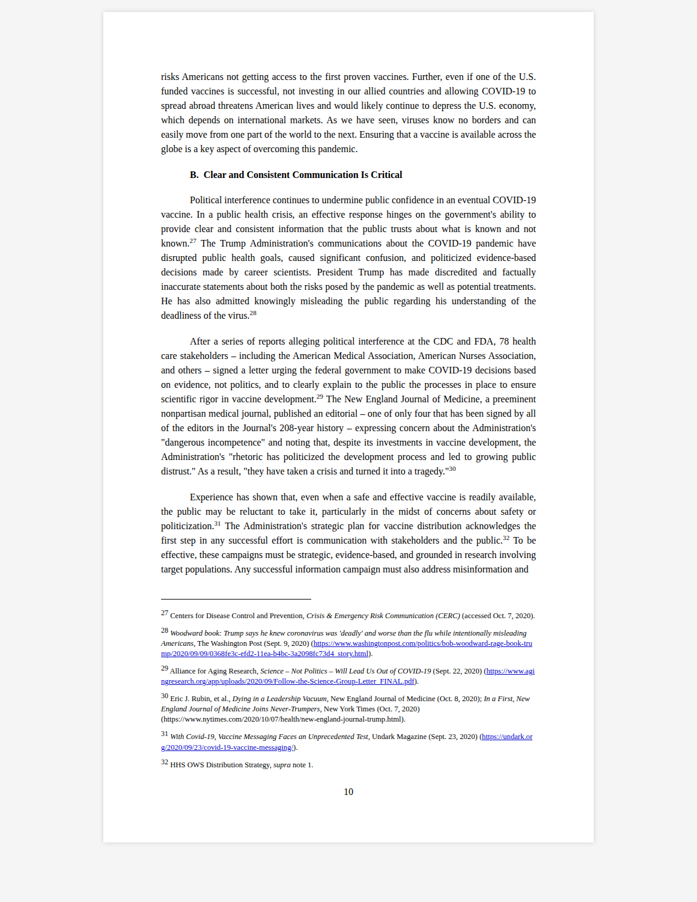risks Americans not getting access to the first proven vaccines. Further, even if one of the U.S. funded vaccines is successful, not investing in our allied countries and allowing COVID-19 to spread abroad threatens American lives and would likely continue to depress the U.S. economy, which depends on international markets. As we have seen, viruses know no borders and can easily move from one part of the world to the next. Ensuring that a vaccine is available across the globe is a key aspect of overcoming this pandemic.
B. Clear and Consistent Communication Is Critical
Political interference continues to undermine public confidence in an eventual COVID-19 vaccine. In a public health crisis, an effective response hinges on the government's ability to provide clear and consistent information that the public trusts about what is known and not known.27 The Trump Administration's communications about the COVID-19 pandemic have disrupted public health goals, caused significant confusion, and politicized evidence-based decisions made by career scientists. President Trump has made discredited and factually inaccurate statements about both the risks posed by the pandemic as well as potential treatments. He has also admitted knowingly misleading the public regarding his understanding of the deadliness of the virus.28
After a series of reports alleging political interference at the CDC and FDA, 78 health care stakeholders – including the American Medical Association, American Nurses Association, and others – signed a letter urging the federal government to make COVID-19 decisions based on evidence, not politics, and to clearly explain to the public the processes in place to ensure scientific rigor in vaccine development.29 The New England Journal of Medicine, a preeminent nonpartisan medical journal, published an editorial – one of only four that has been signed by all of the editors in the Journal's 208-year history – expressing concern about the Administration's "dangerous incompetence" and noting that, despite its investments in vaccine development, the Administration's "rhetoric has politicized the development process and led to growing public distrust." As a result, "they have taken a crisis and turned it into a tragedy."30
Experience has shown that, even when a safe and effective vaccine is readily available, the public may be reluctant to take it, particularly in the midst of concerns about safety or politicization.31 The Administration's strategic plan for vaccine distribution acknowledges the first step in any successful effort is communication with stakeholders and the public.32 To be effective, these campaigns must be strategic, evidence-based, and grounded in research involving target populations. Any successful information campaign must also address misinformation and
27 Centers for Disease Control and Prevention, Crisis & Emergency Risk Communication (CERC) (accessed Oct. 7, 2020).
28 Woodward book: Trump says he knew coronavirus was 'deadly' and worse than the flu while intentionally misleading Americans, The Washington Post (Sept. 9, 2020) (https://www.washingtonpost.com/politics/bob-woodward-rage-book-trump/2020/09/09/0368fe3c-efd2-11ea-b4bc-3a2098fc73d4_story.html).
29 Alliance for Aging Research, Science – Not Politics – Will Lead Us Out of COVID-19 (Sept. 22, 2020) (https://www.agingresearch.org/app/uploads/2020/09/Follow-the-Science-Group-Letter_FINAL.pdf).
30 Eric J. Rubin, et al., Dying in a Leadership Vacuum, New England Journal of Medicine (Oct. 8, 2020); In a First, New England Journal of Medicine Joins Never-Trumpers, New York Times (Oct. 7, 2020) (https://www.nytimes.com/2020/10/07/health/new-england-journal-trump.html).
31 With Covid-19, Vaccine Messaging Faces an Unprecedented Test, Undark Magazine (Sept. 23, 2020) (https://undark.org/2020/09/23/covid-19-vaccine-messaging/).
32 HHS OWS Distribution Strategy, supra note 1.
10